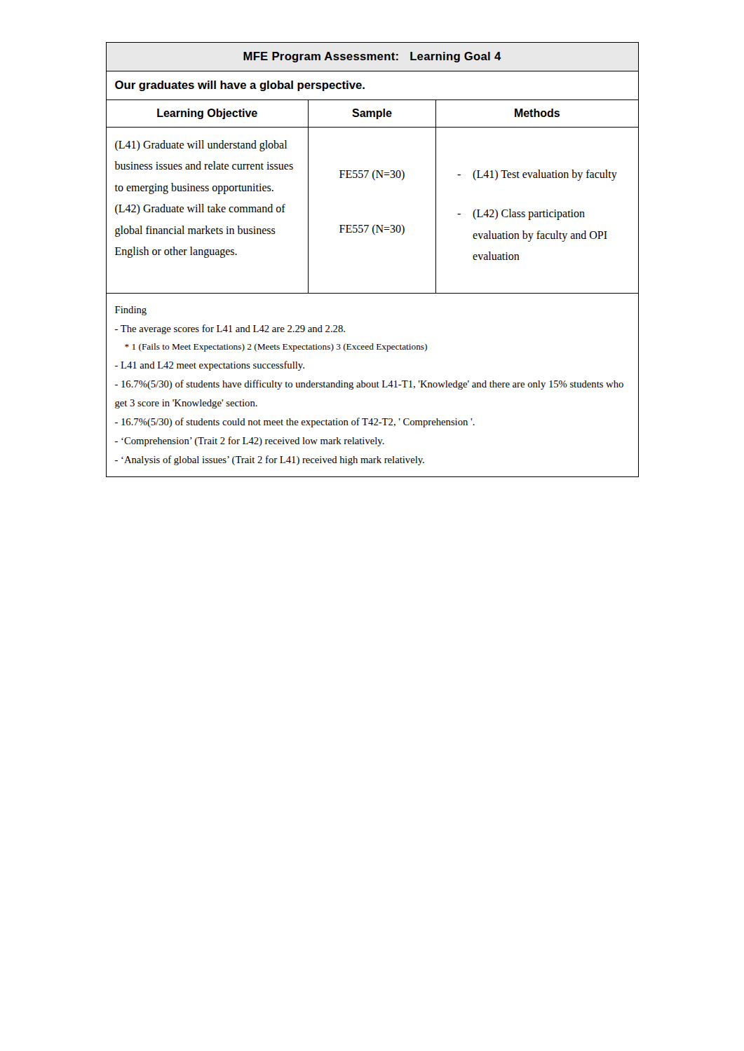| MFE Program Assessment: Learning Goal 4 |
| Our graduates will have a global perspective. |
| Learning Objective | Sample | Methods |
| (L41) Graduate will understand global business issues and relate current issues to emerging business opportunities. (L42) Graduate will take command of global financial markets in business English or other languages. | FE557 (N=30) FE557 (N=30) | (L41) Test evaluation by faculty (L42) Class participation evaluation by faculty and OPI evaluation |
| Finding - The average scores for L41 and L42 are 2.29 and 2.28. * 1 (Fails to Meet Expectations) 2 (Meets Expectations) 3 (Exceed Expectations) - L41 and L42 meet expectations successfully. - 16.7%(5/30) of students have difficulty to understanding about L41-T1, 'Knowledge' and there are only 15% students who get 3 score in 'Knowledge' section. - 16.7%(5/30) of students could not meet the expectation of T42-T2, ' Comprehension '. - ‘Comprehension’ (Trait 2 for L42) received low mark relatively. - ‘Analysis of global issues’ (Trait 2 for L41) received high mark relatively. |